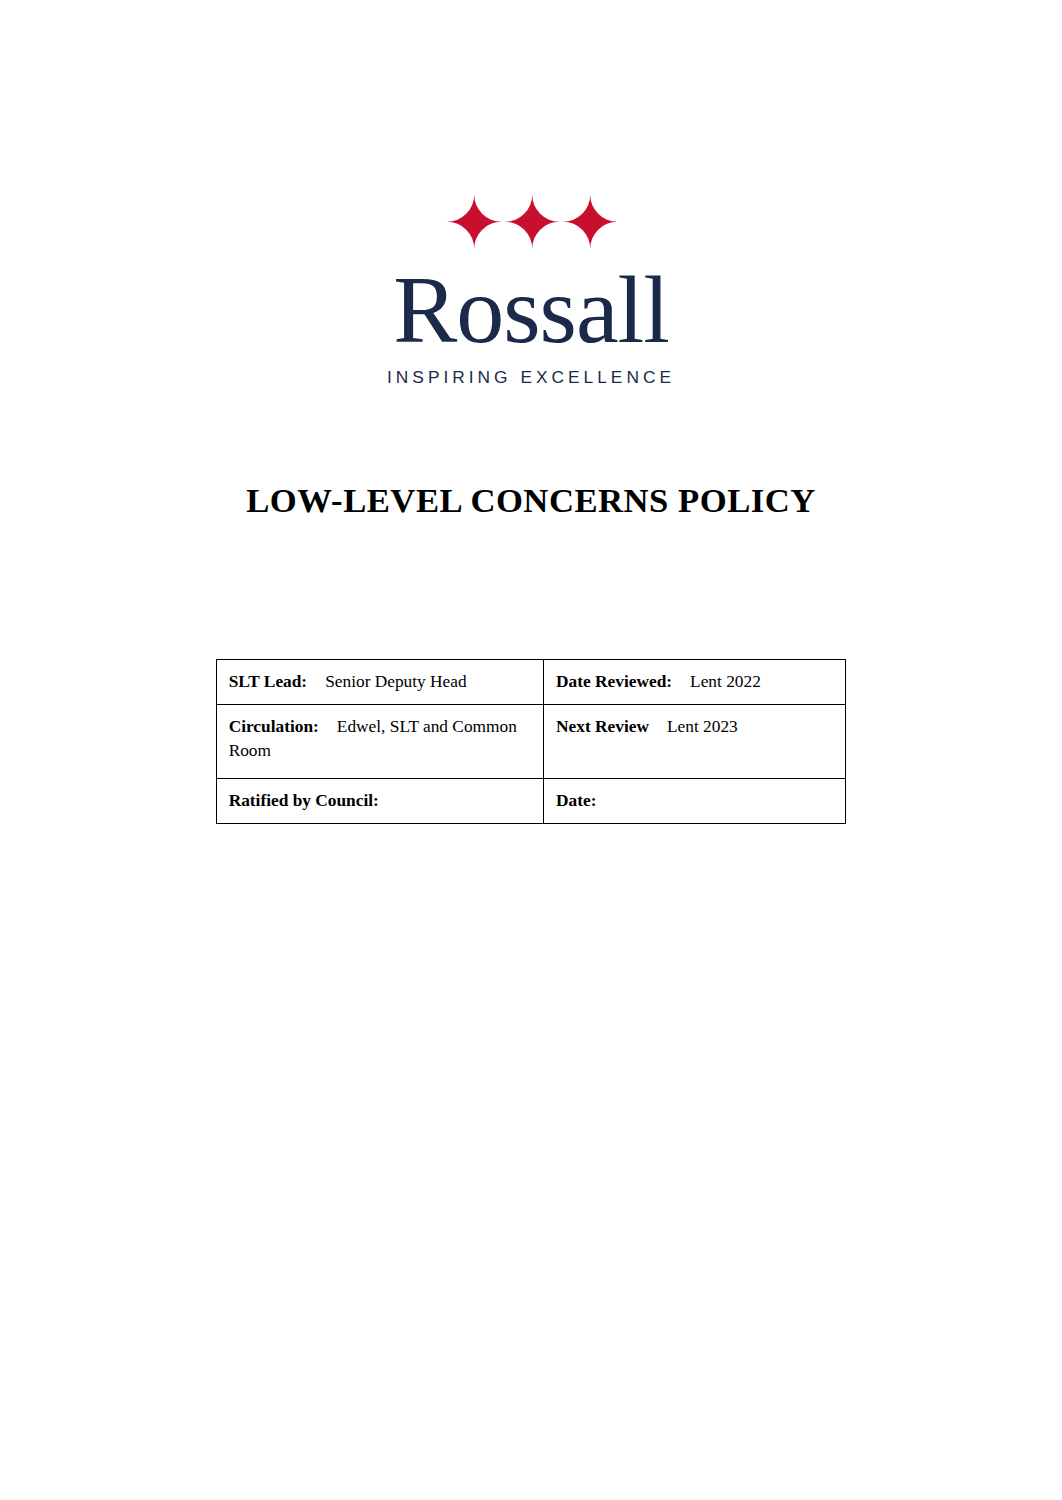✦✦✦
Rossall
INSPIRING EXCELLENCE
LOW-LEVEL CONCERNS POLICY
| SLT Lead: Senior Deputy Head | Date Reviewed: Lent 2022 |
| Circulation: Edwel, SLT and Common Room | Next Review Lent 2023 |
| Ratified by Council: | Date: |